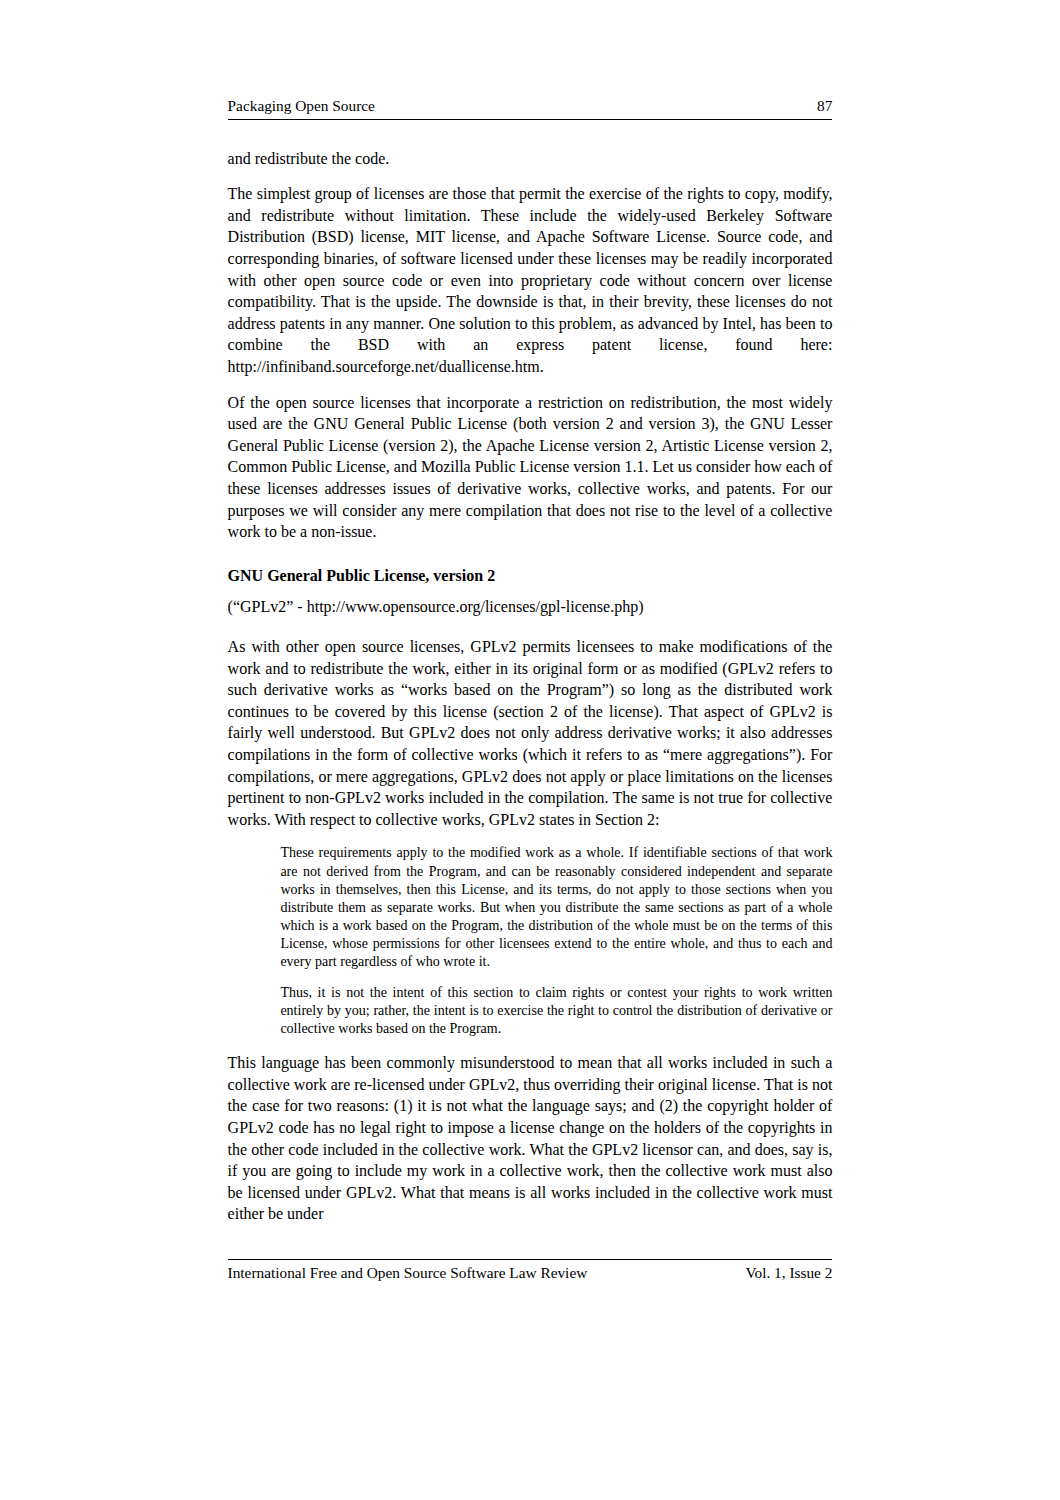Packaging Open Source 87
and redistribute the code.
The simplest group of licenses are those that permit the exercise of the rights to copy, modify, and redistribute without limitation. These include the widely-used Berkeley Software Distribution (BSD) license, MIT license, and Apache Software License. Source code, and corresponding binaries, of software licensed under these licenses may be readily incorporated with other open source code or even into proprietary code without concern over license compatibility. That is the upside. The downside is that, in their brevity, these licenses do not address patents in any manner. One solution to this problem, as advanced by Intel, has been to combine the BSD with an express patent license, found here: http://infiniband.sourceforge.net/duallicense.htm.
Of the open source licenses that incorporate a restriction on redistribution, the most widely used are the GNU General Public License (both version 2 and version 3), the GNU Lesser General Public License (version 2), the Apache License version 2, Artistic License version 2, Common Public License, and Mozilla Public License version 1.1. Let us consider how each of these licenses addresses issues of derivative works, collective works, and patents. For our purposes we will consider any mere compilation that does not rise to the level of a collective work to be a non-issue.
GNU General Public License, version 2
(“GPLv2” - http://www.opensource.org/licenses/gpl-license.php)
As with other open source licenses, GPLv2 permits licensees to make modifications of the work and to redistribute the work, either in its original form or as modified (GPLv2 refers to such derivative works as “works based on the Program”) so long as the distributed work continues to be covered by this license (section 2 of the license). That aspect of GPLv2 is fairly well understood. But GPLv2 does not only address derivative works; it also addresses compilations in the form of collective works (which it refers to as “mere aggregations”). For compilations, or mere aggregations, GPLv2 does not apply or place limitations on the licenses pertinent to non-GPLv2 works included in the compilation. The same is not true for collective works. With respect to collective works, GPLv2 states in Section 2:
These requirements apply to the modified work as a whole. If identifiable sections of that work are not derived from the Program, and can be reasonably considered independent and separate works in themselves, then this License, and its terms, do not apply to those sections when you distribute them as separate works. But when you distribute the same sections as part of a whole which is a work based on the Program, the distribution of the whole must be on the terms of this License, whose permissions for other licensees extend to the entire whole, and thus to each and every part regardless of who wrote it.
Thus, it is not the intent of this section to claim rights or contest your rights to work written entirely by you; rather, the intent is to exercise the right to control the distribution of derivative or collective works based on the Program.
This language has been commonly misunderstood to mean that all works included in such a collective work are re-licensed under GPLv2, thus overriding their original license. That is not the case for two reasons: (1) it is not what the language says; and (2) the copyright holder of GPLv2 code has no legal right to impose a license change on the holders of the copyrights in the other code included in the collective work. What the GPLv2 licensor can, and does, say is, if you are going to include my work in a collective work, then the collective work must also be licensed under GPLv2. What that means is all works included in the collective work must either be under
International Free and Open Source Software Law Review Vol. 1, Issue 2